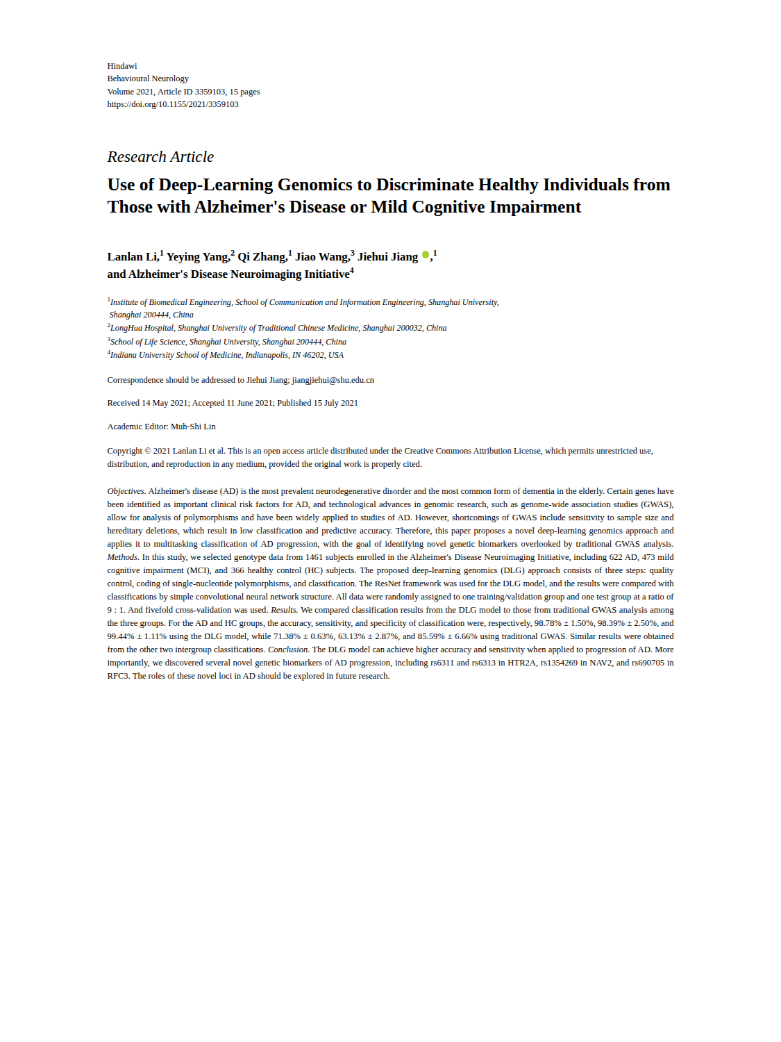Hindawi
Behavioural Neurology
Volume 2021, Article ID 3359103, 15 pages
https://doi.org/10.1155/2021/3359103
Research Article
Use of Deep-Learning Genomics to Discriminate Healthy Individuals from Those with Alzheimer's Disease or Mild Cognitive Impairment
Lanlan Li,1 Yeying Yang,2 Qi Zhang,1 Jiao Wang,3 Jiehui Jiang ,1
and Alzheimer's Disease Neuroimaging Initiative4
1Institute of Biomedical Engineering, School of Communication and Information Engineering, Shanghai University,
Shanghai 200444, China
2LongHua Hospital, Shanghai University of Traditional Chinese Medicine, Shanghai 200032, China
3School of Life Science, Shanghai University, Shanghai 200444, China
4Indiana University School of Medicine, Indianapolis, IN 46202, USA
Correspondence should be addressed to Jiehui Jiang; jiangjiehui@shu.edu.cn
Received 14 May 2021; Accepted 11 June 2021; Published 15 July 2021
Academic Editor: Muh-Shi Lin
Copyright © 2021 Lanlan Li et al. This is an open access article distributed under the Creative Commons Attribution License, which permits unrestricted use, distribution, and reproduction in any medium, provided the original work is properly cited.
Objectives. Alzheimer's disease (AD) is the most prevalent neurodegenerative disorder and the most common form of dementia in the elderly. Certain genes have been identified as important clinical risk factors for AD, and technological advances in genomic research, such as genome-wide association studies (GWAS), allow for analysis of polymorphisms and have been widely applied to studies of AD. However, shortcomings of GWAS include sensitivity to sample size and hereditary deletions, which result in low classification and predictive accuracy. Therefore, this paper proposes a novel deep-learning genomics approach and applies it to multitasking classification of AD progression, with the goal of identifying novel genetic biomarkers overlooked by traditional GWAS analysis. Methods. In this study, we selected genotype data from 1461 subjects enrolled in the Alzheimer's Disease Neuroimaging Initiative, including 622 AD, 473 mild cognitive impairment (MCI), and 366 healthy control (HC) subjects. The proposed deep-learning genomics (DLG) approach consists of three steps: quality control, coding of single-nucleotide polymorphisms, and classification. The ResNet framework was used for the DLG model, and the results were compared with classifications by simple convolutional neural network structure. All data were randomly assigned to one training/validation group and one test group at a ratio of 9 : 1. And fivefold cross-validation was used. Results. We compared classification results from the DLG model to those from traditional GWAS analysis among the three groups. For the AD and HC groups, the accuracy, sensitivity, and specificity of classification were, respectively, 98.78% ± 1.50%, 98.39% ± 2.50%, and 99.44% ± 1.11% using the DLG model, while 71.38% ± 0.63%, 63.13% ± 2.87%, and 85.59% ± 6.66% using traditional GWAS. Similar results were obtained from the other two intergroup classifications. Conclusion. The DLG model can achieve higher accuracy and sensitivity when applied to progression of AD. More importantly, we discovered several novel genetic biomarkers of AD progression, including rs6311 and rs6313 in HTR2A, rs1354269 in NAV2, and rs690705 in RFC3. The roles of these novel loci in AD should be explored in future research.